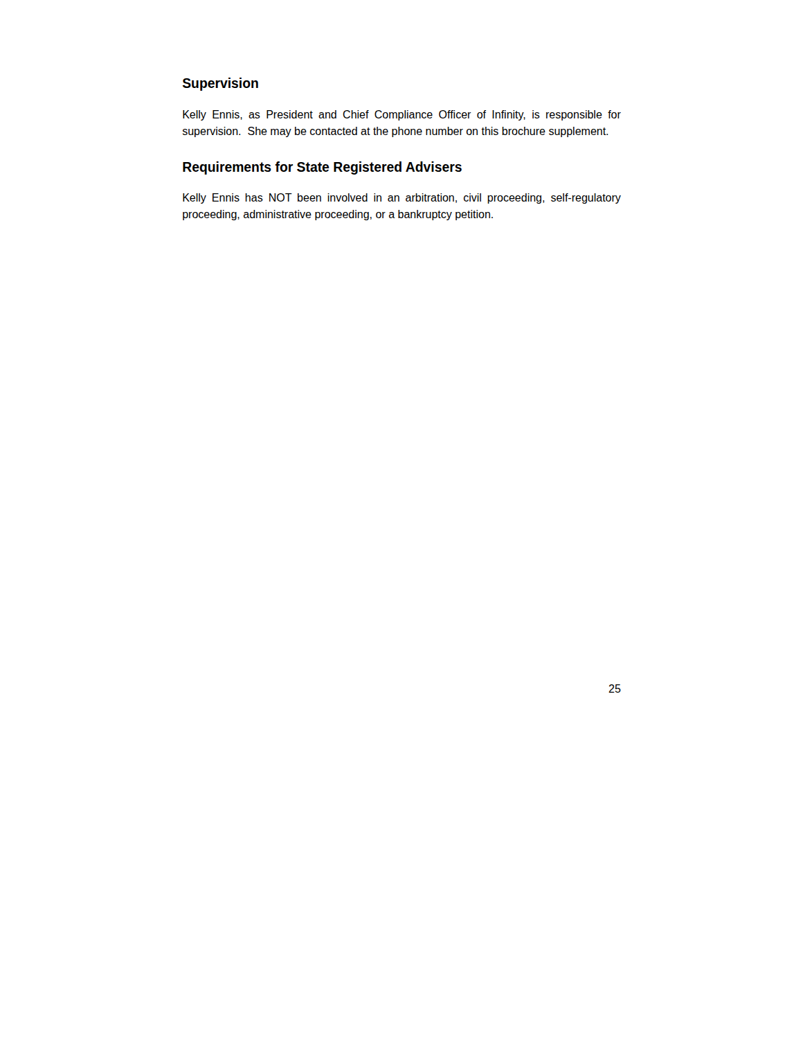Supervision
Kelly Ennis, as President and Chief Compliance Officer of Infinity, is responsible for supervision. She may be contacted at the phone number on this brochure supplement.
Requirements for State Registered Advisers
Kelly Ennis has NOT been involved in an arbitration, civil proceeding, self-regulatory proceeding, administrative proceeding, or a bankruptcy petition.
25